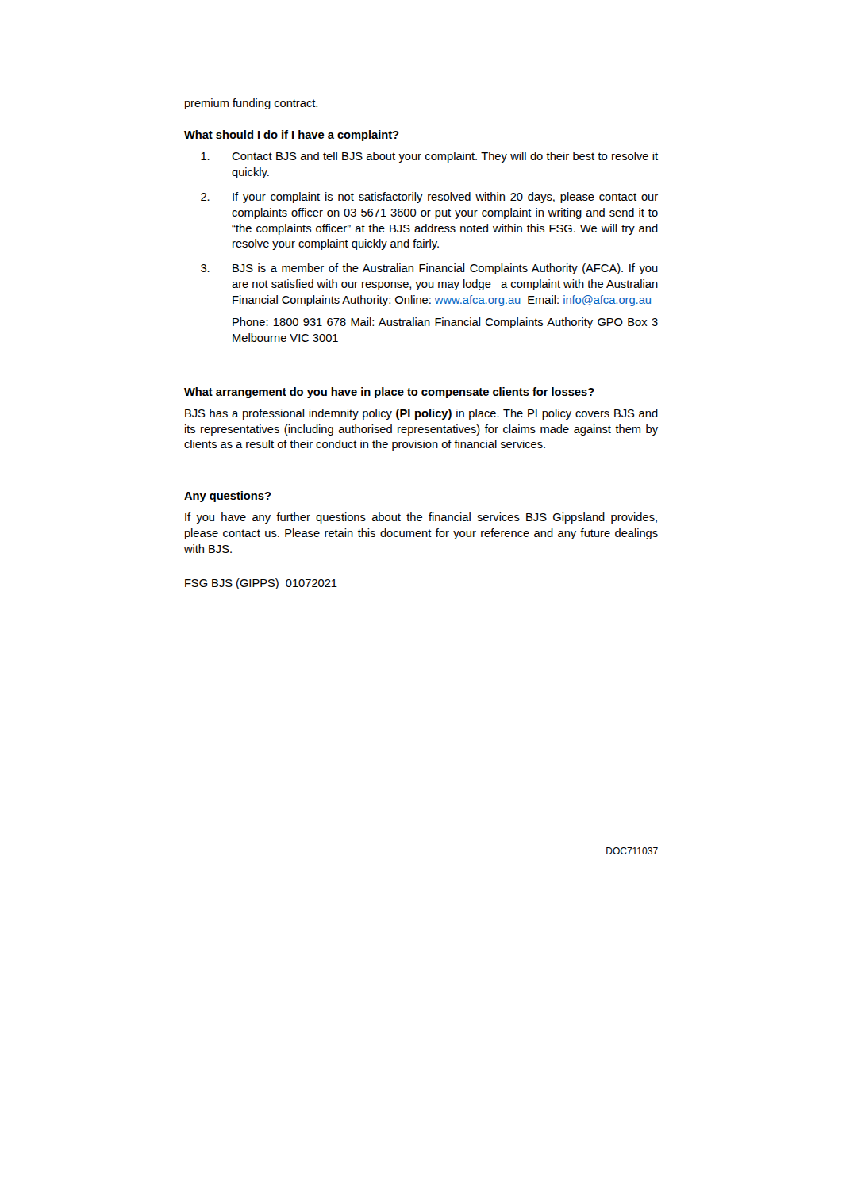premium funding contract.
What should I do if I have a complaint?
Contact BJS and tell BJS about your complaint. They will do their best to resolve it quickly.
If your complaint is not satisfactorily resolved within 20 days, please contact our complaints officer on 03 5671 3600 or put your complaint in writing and send it to “the complaints officer” at the BJS address noted within this FSG. We will try and resolve your complaint quickly and fairly.
BJS is a member of the Australian Financial Complaints Authority (AFCA). If you are not satisfied with our response, you may lodge a complaint with the Australian Financial Complaints Authority: Online: www.afca.org.au Email: info@afca.org.au
Phone: 1800 931 678 Mail: Australian Financial Complaints Authority GPO Box 3 Melbourne VIC 3001
What arrangement do you have in place to compensate clients for losses?
BJS has a professional indemnity policy (PI policy) in place. The PI policy covers BJS and its representatives (including authorised representatives) for claims made against them by clients as a result of their conduct in the provision of financial services.
Any questions?
If you have any further questions about the financial services BJS Gippsland provides, please contact us. Please retain this document for your reference and any future dealings with BJS.
FSG BJS (GIPPS) 01072021
DOC711037